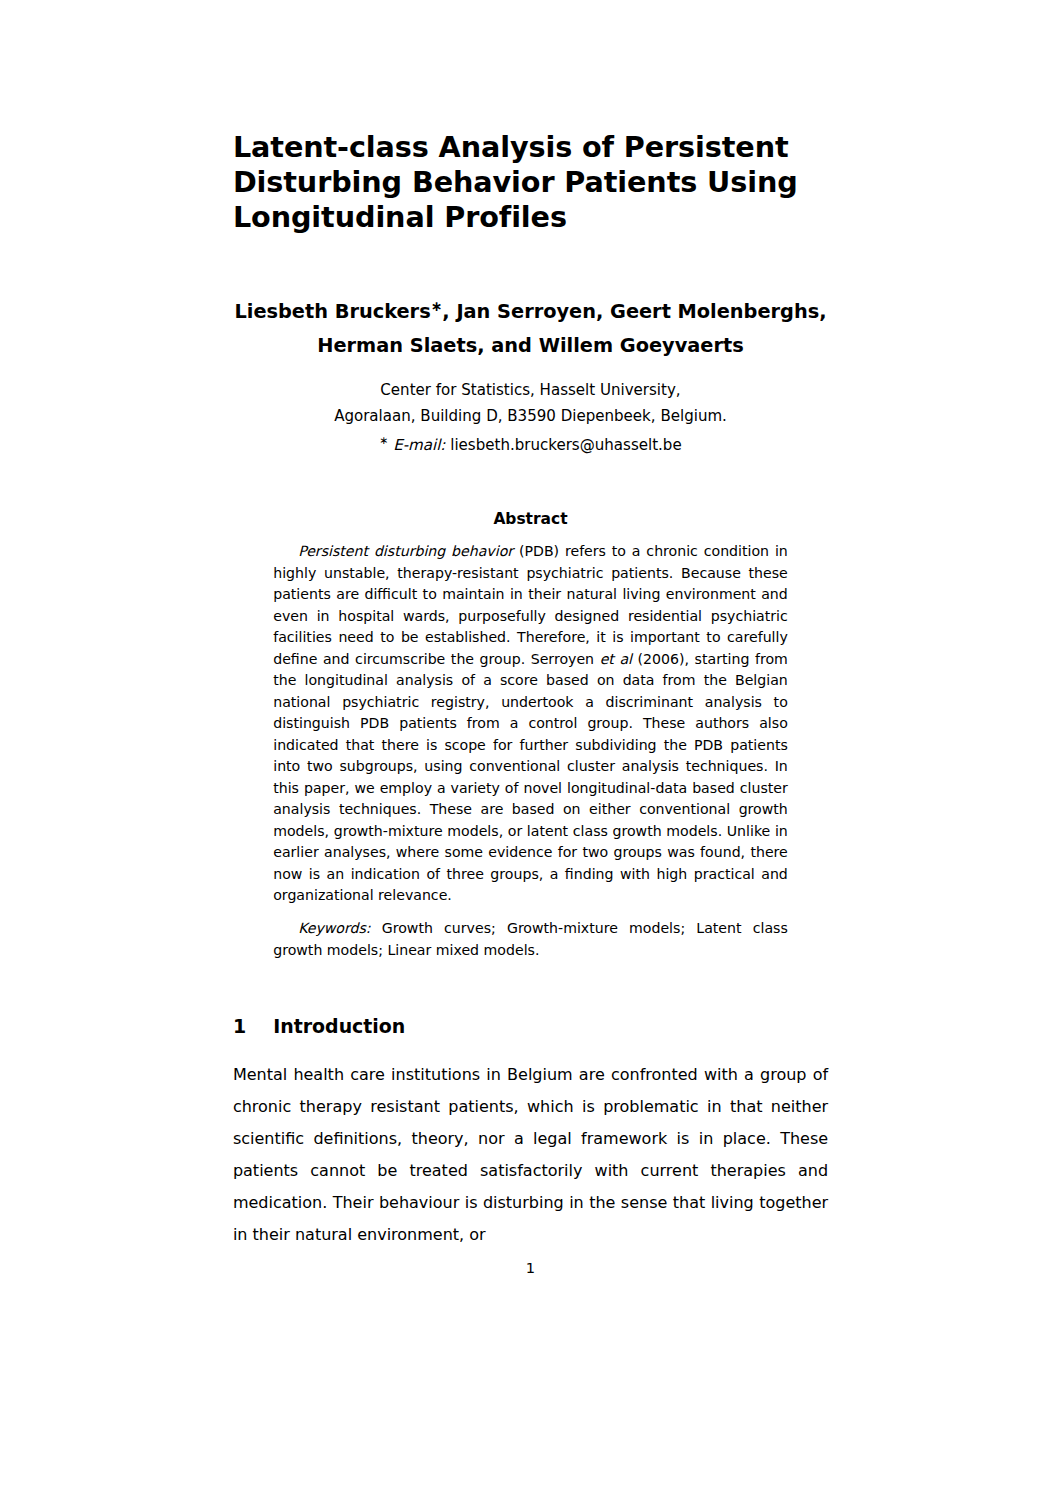Latent-class Analysis of Persistent Disturbing Behavior Patients Using Longitudinal Profiles
Liesbeth Bruckers∗, Jan Serroyen, Geert Molenberghs,
Herman Slaets, and Willem Goeyvaerts
Center for Statistics, Hasselt University,
Agoralaan, Building D, B3590 Diepenbeek, Belgium.
∗ E-mail: liesbeth.bruckers@uhasselt.be
Abstract
Persistent disturbing behavior (PDB) refers to a chronic condition in highly unstable, therapy-resistant psychiatric patients. Because these patients are difficult to maintain in their natural living environment and even in hospital wards, purposefully designed residential psychiatric facilities need to be established. Therefore, it is important to carefully define and circumscribe the group. Serroyen et al (2006), starting from the longitudinal analysis of a score based on data from the Belgian national psychiatric registry, undertook a discriminant analysis to distinguish PDB patients from a control group. These authors also indicated that there is scope for further subdividing the PDB patients into two subgroups, using conventional cluster analysis techniques. In this paper, we employ a variety of novel longitudinal-data based cluster analysis techniques. These are based on either conventional growth models, growth-mixture models, or latent class growth models. Unlike in earlier analyses, where some evidence for two groups was found, there now is an indication of three groups, a finding with high practical and organizational relevance.
Keywords: Growth curves; Growth-mixture models; Latent class growth models; Linear mixed models.
1 Introduction
Mental health care institutions in Belgium are confronted with a group of chronic therapy resistant patients, which is problematic in that neither scientific definitions, theory, nor a legal framework is in place. These patients cannot be treated satisfactorily with current therapies and medication. Their behaviour is disturbing in the sense that living together in their natural environment, or
1